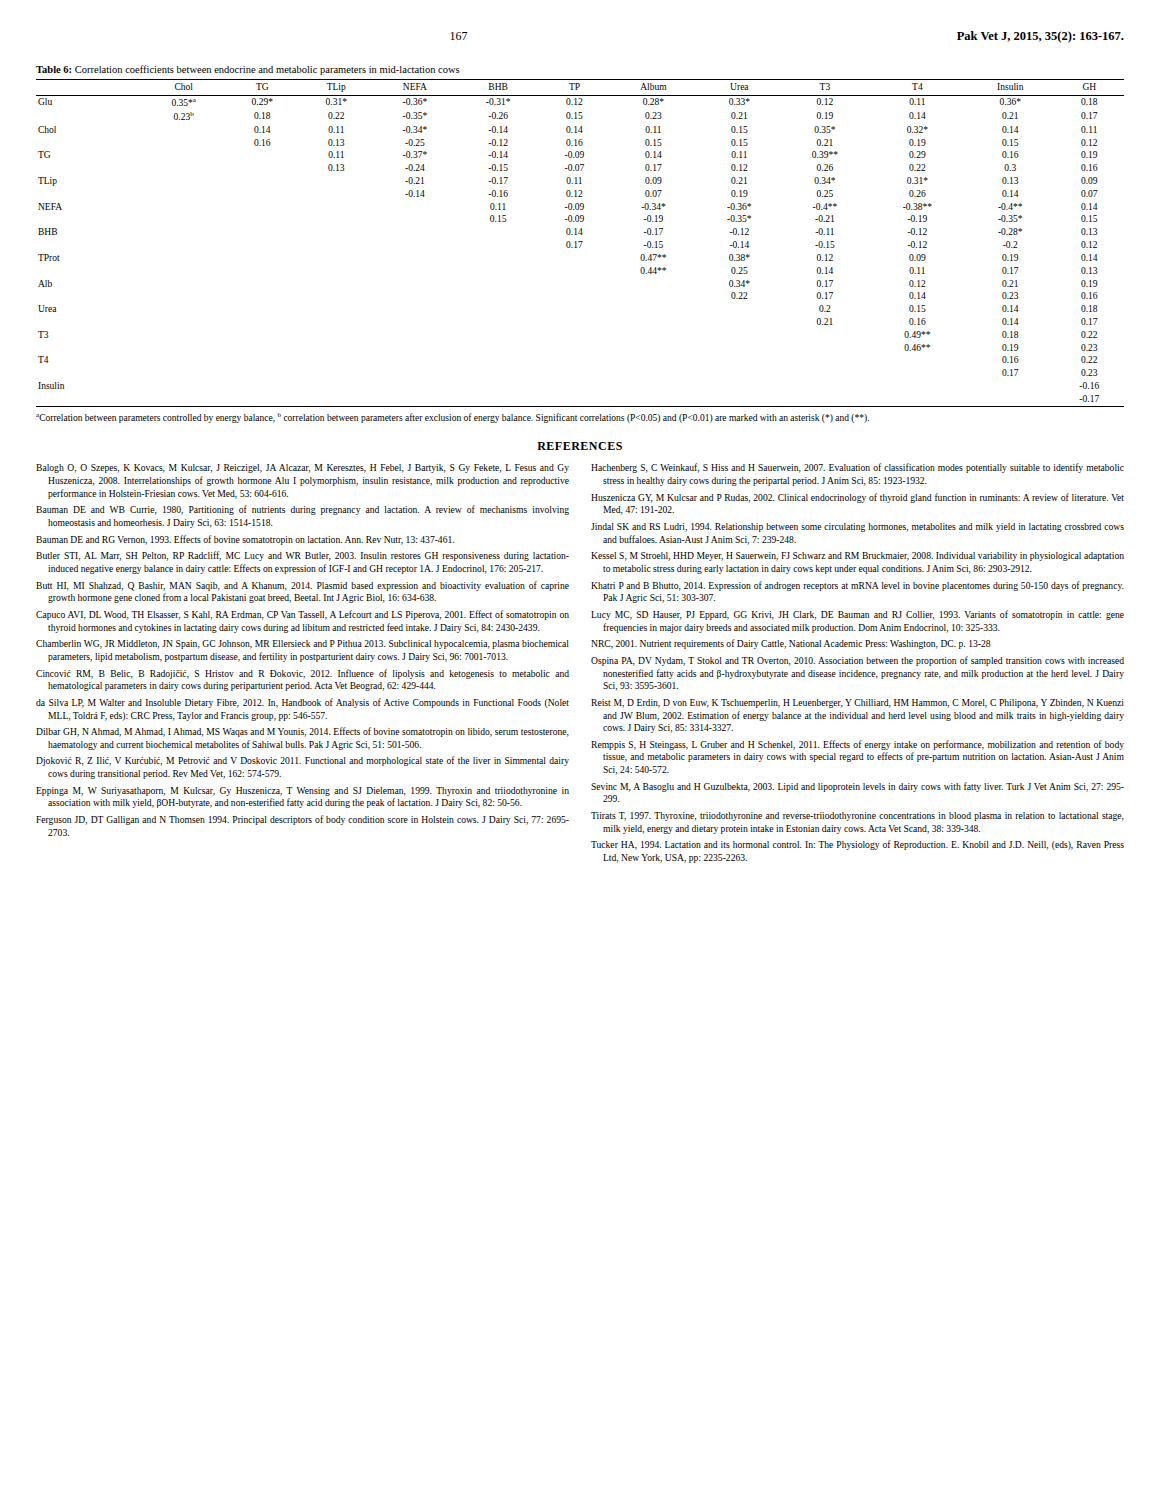167 Pak Vet J, 2015, 35(2): 163-167.
Table 6: Correlation coefficients between endocrine and metabolic parameters in mid-lactation cows
| | Chol | TG | TLip | NEFA | BHB | TP | Album | Urea | T3 | T4 | Insulin | GH |
| --- | --- | --- | --- | --- | --- | --- | --- | --- | --- | --- | --- | --- |
| Glu | 0.35* a | 0.29* | 0.31* | -0.36* | -0.31* | 0.12 | 0.28* | 0.33* | 0.12 | 0.11 | 0.36* | 0.18 |
| | 0.23 b | 0.18 | 0.22 | -0.35* | -0.26 | 0.15 | 0.23 | 0.21 | 0.19 | 0.14 | 0.21 | 0.17 |
| Chol | | 0.14 | 0.11 | -0.34* | -0.14 | 0.14 | 0.11 | 0.15 | 0.35* | 0.32* | 0.14 | 0.11 |
| | | 0.16 | 0.13 | -0.25 | -0.12 | 0.16 | 0.15 | 0.15 | 0.21 | 0.19 | 0.15 | 0.12 |
| TG | | | 0.11 | -0.37* | -0.14 | -0.09 | 0.14 | 0.11 | 0.39** | 0.29 | 0.16 | 0.19 |
| | | | 0.13 | -0.24 | -0.15 | -0.07 | 0.17 | 0.12 | 0.26 | 0.22 | 0.3 | 0.16 |
| TLip | | | | -0.21 | -0.17 | 0.11 | 0.09 | 0.21 | 0.34* | 0.31* | 0.13 | 0.09 |
| | | | | -0.14 | -0.16 | 0.12 | 0.07 | 0.19 | 0.25 | 0.26 | 0.14 | 0.07 |
| NEFA | | | | | 0.11 | -0.09 | -0.34* | -0.36* | -0.4** | -0.38** | -0.4** | 0.14 |
| | | | | | 0.15 | -0.09 | -0.19 | -0.35* | -0.21 | -0.19 | -0.35* | 0.15 |
| BHB | | | | | | 0.14 | -0.17 | -0.12 | -0.11 | -0.12 | -0.28* | 0.13 |
| | | | | | | 0.17 | -0.15 | -0.14 | -0.15 | -0.12 | -0.2 | 0.12 |
| TProt | | | | | | | 0.47** | 0.38* | 0.12 | 0.09 | 0.19 | 0.14 |
| | | | | | | | 0.44** | 0.25 | 0.14 | 0.11 | 0.17 | 0.13 |
| Alb | | | | | | | | 0.34* | 0.17 | 0.12 | 0.21 | 0.19 |
| | | | | | | | | 0.22 | 0.17 | 0.14 | 0.23 | 0.16 |
| Urea | | | | | | | | | 0.2 | 0.15 | 0.14 | 0.18 |
| | | | | | | | | | 0.21 | 0.16 | 0.14 | 0.17 |
| T3 | | | | | | | | | | 0.49** | 0.18 | 0.22 |
| | | | | | | | | | | 0.46** | 0.19 | 0.23 |
| T4 | | | | | | | | | | | 0.16 | 0.22 |
| | | | | | | | | | | | 0.17 | 0.23 |
| Insulin | | | | | | | | | | | | -0.16 |
| | | | | | | | | | | | | -0.17 |
aCorrelation between parameters controlled by energy balance, b correlation between parameters after exclusion of energy balance. Significant correlations (P<0.05) and (P<0.01) are marked with an asterisk (*) and (**).
REFERENCES
Balogh O, O Szepes, K Kovacs, M Kulcsar, J Reiczigel, JA Alcazar, M Keresztes, H Febel, J Bartyik, S Gy Fekete, L Fesus and Gy Huszenicza, 2008. Interrelationships of growth hormone Alu I polymorphism, insulin resistance, milk production and reproductive performance in Holstein-Friesian cows. Vet Med, 53: 604-616.
Bauman DE and WB Currie, 1980, Partitioning of nutrients during pregnancy and lactation. A review of mechanisms involving homeostasis and homeorhesis. J Dairy Sci, 63: 1514-1518.
Bauman DE and RG Vernon, 1993. Effects of bovine somatotropin on lactation. Ann. Rev Nutr, 13: 437-461.
Butler STI, AL Marr, SH Pelton, RP Radcliff, MC Lucy and WR Butler, 2003. Insulin restores GH responsiveness during lactation-induced negative energy balance in dairy cattle: Effects on expression of IGF-I and GH receptor 1A. J Endocrinol, 176: 205-217.
Butt HI, MI Shahzad, Q Bashir, MAN Saqib, and A Khanum, 2014. Plasmid based expression and bioactivity evaluation of caprine growth hormone gene cloned from a local Pakistani goat breed, Beetal. Int J Agric Biol, 16: 634-638.
Capuco AVI, DL Wood, TH Elsasser, S Kahl, RA Erdman, CP Van Tassell, A Lefcourt and LS Piperova, 2001. Effect of somatotropin on thyroid hormones and cytokines in lactating dairy cows during ad libitum and restricted feed intake. J Dairy Sci, 84: 2430-2439.
Chamberlin WG, JR Middleton, JN Spain, GC Johnson, MR Ellersieck and P Pithua 2013. Subclinical hypocalcemia, plasma biochemical parameters, lipid metabolism, postpartum disease, and fertility in postparturient dairy cows. J Dairy Sci, 96: 7001-7013.
Cincović RM, B Belic, B Radojičić, S Hristov and R Đokovic, 2012. Influence of lipolysis and ketogenesis to metabolic and hematological parameters in dairy cows during periparturient period. Acta Vet Beograd, 62: 429-444.
da Silva LP, M Walter and Insoluble Dietary Fibre, 2012. In, Handbook of Analysis of Active Compounds in Functional Foods (Nolet MLL, Toldrá F, eds): CRC Press, Taylor and Francis group, pp: 546-557.
Dilbar GH, N Ahmad, M Ahmad, I Ahmad, MS Waqas and M Younis, 2014. Effects of bovine somatotropin on libido, serum testosterone, haematology and current biochemical metabolites of Sahiwal bulls. Pak J Agric Sci, 51: 501-506.
Djoković R, Z Ilić, V Kurćubić, M Petrović and V Doskovic 2011. Functional and morphological state of the liver in Simmental dairy cows during transitional period. Rev Med Vet, 162: 574-579.
Eppinga M, W Suriyasathaporn, M Kulcsar, Gy Huszenicza, T Wensing and SJ Dieleman, 1999. Thyroxin and triiodothyronine in association with milk yield, βOH-butyrate, and non-esterified fatty acid during the peak of lactation. J Dairy Sci, 82: 50-56.
Ferguson JD, DT Galligan and N Thomsen 1994. Principal descriptors of body condition score in Holstein cows. J Dairy Sci, 77: 2695-2703.
Hachenberg S, C Weinkauf, S Hiss and H Sauerwein, 2007. Evaluation of classification modes potentially suitable to identify metabolic stress in healthy dairy cows during the peripartal period. J Anim Sci, 85: 1923-1932.
Huszenicza GY, M Kulcsar and P Rudas, 2002. Clinical endocrinology of thyroid gland function in ruminants: A review of literature. Vet Med, 47: 191-202.
Jindal SK and RS Ludri, 1994. Relationship between some circulating hormones, metabolites and milk yield in lactating crossbred cows and buffaloes. Asian-Aust J Anim Sci, 7: 239-248.
Kessel S, M Stroehl, HHD Meyer, H Sauerwein, FJ Schwarz and RM Bruckmaier, 2008. Individual variability in physiological adaptation to metabolic stress during early lactation in dairy cows kept under equal conditions. J Anim Sci, 86: 2903-2912.
Khatri P and B Bhutto, 2014. Expression of androgen receptors at mRNA level in bovine placentomes during 50-150 days of pregnancy. Pak J Agric Sci, 51: 303-307.
Lucy MC, SD Hauser, PJ Eppard, GG Krivi, JH Clark, DE Bauman and RJ Collier, 1993. Variants of somatotropin in cattle: gene frequencies in major dairy breeds and associated milk production. Dom Anim Endocrinol, 10: 325-333.
NRC, 2001. Nutrient requirements of Dairy Cattle, National Academic Press: Washington, DC. p. 13-28
Ospina PA, DV Nydam, T Stokol and TR Overton, 2010. Association between the proportion of sampled transition cows with increased nonesterified fatty acids and β-hydroxybutyrate and disease incidence, pregnancy rate, and milk production at the herd level. J Dairy Sci, 93: 3595-3601.
Reist M, D Erdin, D von Euw, K Tschuemperlin, H Leuenberger, Y Chilliard, HM Hammon, C Morel, C Philipona, Y Zbinden, N Kuenzi and JW Blum, 2002. Estimation of energy balance at the individual and herd level using blood and milk traits in high-yielding dairy cows. J Dairy Sci, 85: 3314-3327.
Remppis S, H Steingass, L Gruber and H Schenkel, 2011. Effects of energy intake on performance, mobilization and retention of body tissue, and metabolic parameters in dairy cows with special regard to effects of pre-partum nutrition on lactation. Asian-Aust J Anim Sci, 24: 540-572.
Sevinc M, A Basoglu and H Guzulbekta, 2003. Lipid and lipoprotein levels in dairy cows with fatty liver. Turk J Vet Anim Sci, 27: 295-299.
Tiirats T, 1997. Thyroxine, triiodothyronine and reverse-triiodothyronine concentrations in blood plasma in relation to lactational stage, milk yield, energy and dietary protein intake in Estonian dairy cows. Acta Vet Scand, 38: 339-348.
Tucker HA, 1994. Lactation and its hormonal control. In: The Physiology of Reproduction. E. Knobil and J.D. Neill, (eds), Raven Press Ltd, New York, USA, pp: 2235-2263.